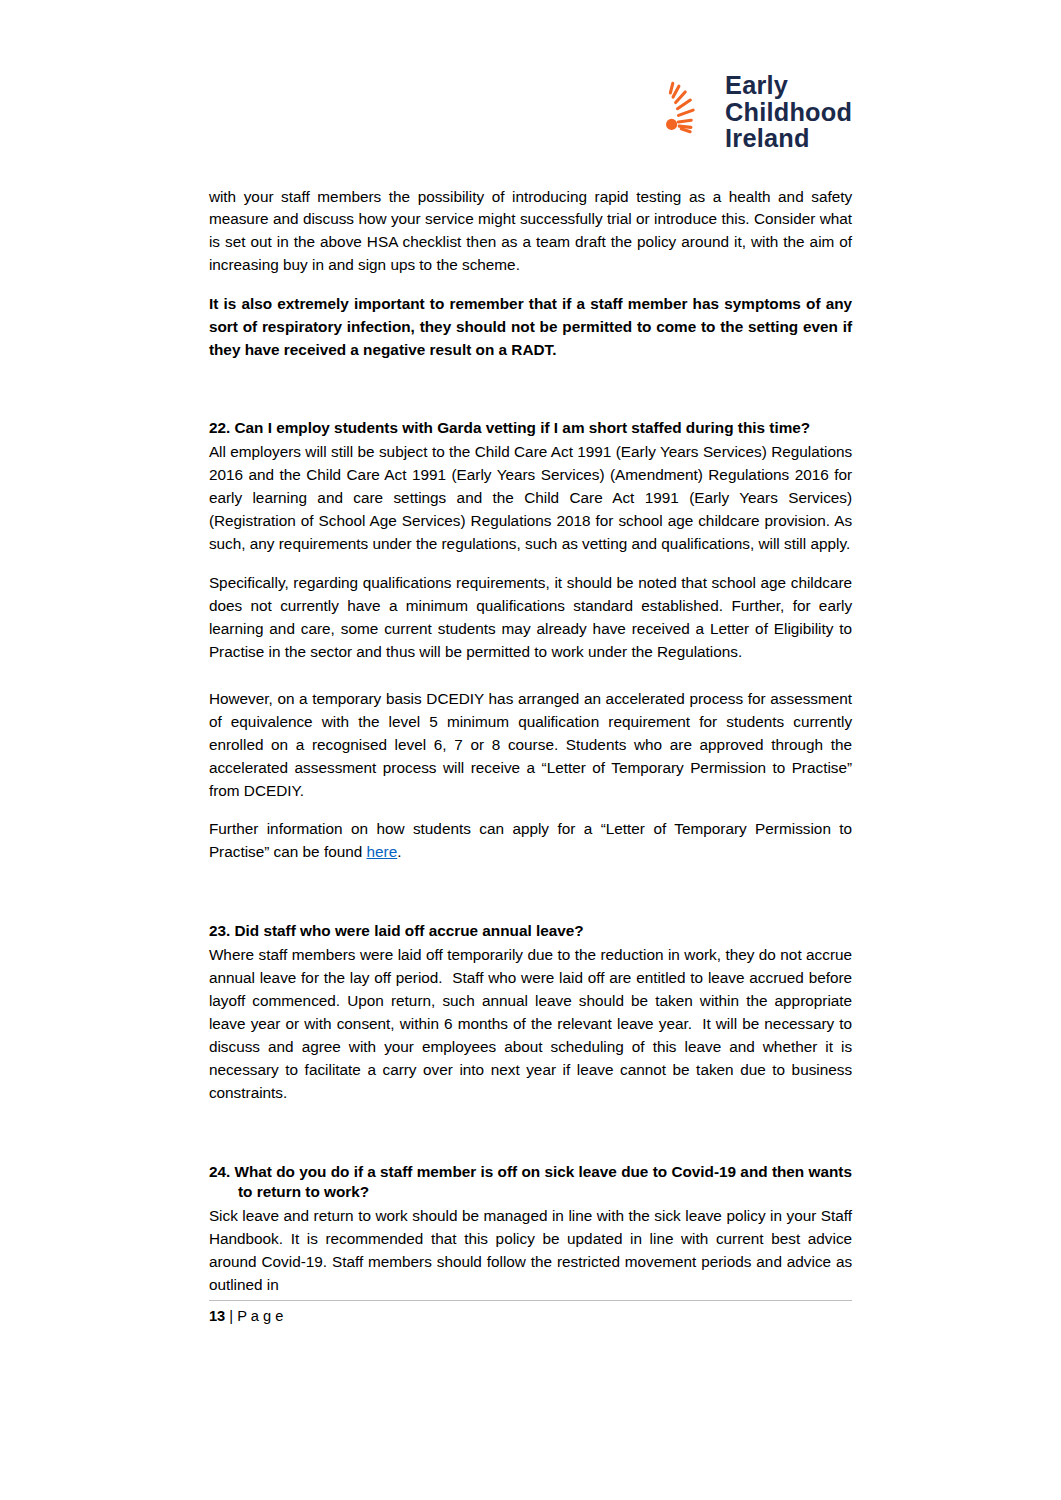Early
Childhood
Ireland
with your staff members the possibility of introducing rapid testing as a health and safety measure and discuss how your service might successfully trial or introduce this. Consider what is set out in the above HSA checklist then as a team draft the policy around it, with the aim of increasing buy in and sign ups to the scheme.
It is also extremely important to remember that if a staff member has symptoms of any sort of respiratory infection, they should not be permitted to come to the setting even if they have received a negative result on a RADT.
22. Can I employ students with Garda vetting if I am short staffed during this time?
All employers will still be subject to the Child Care Act 1991 (Early Years Services) Regulations 2016 and the Child Care Act 1991 (Early Years Services) (Amendment) Regulations 2016 for early learning and care settings and the Child Care Act 1991 (Early Years Services) (Registration of School Age Services) Regulations 2018 for school age childcare provision. As such, any requirements under the regulations, such as vetting and qualifications, will still apply.
Specifically, regarding qualifications requirements, it should be noted that school age childcare does not currently have a minimum qualifications standard established. Further, for early learning and care, some current students may already have received a Letter of Eligibility to Practise in the sector and thus will be permitted to work under the Regulations.
However, on a temporary basis DCEDIY has arranged an accelerated process for assessment of equivalence with the level 5 minimum qualification requirement for students currently enrolled on a recognised level 6, 7 or 8 course. Students who are approved through the accelerated assessment process will receive a “Letter of Temporary Permission to Practise” from DCEDIY.
Further information on how students can apply for a “Letter of Temporary Permission to Practise” can be found here.
23. Did staff who were laid off accrue annual leave?
Where staff members were laid off temporarily due to the reduction in work, they do not accrue annual leave for the lay off period. Staff who were laid off are entitled to leave accrued before layoff commenced. Upon return, such annual leave should be taken within the appropriate leave year or with consent, within 6 months of the relevant leave year. It will be necessary to discuss and agree with your employees about scheduling of this leave and whether it is necessary to facilitate a carry over into next year if leave cannot be taken due to business constraints.
24. What do you do if a staff member is off on sick leave due to Covid-19 and then wants to return to work?
Sick leave and return to work should be managed in line with the sick leave policy in your Staff Handbook. It is recommended that this policy be updated in line with current best advice around Covid-19. Staff members should follow the restricted movement periods and advice as outlined in
13 | P a g e